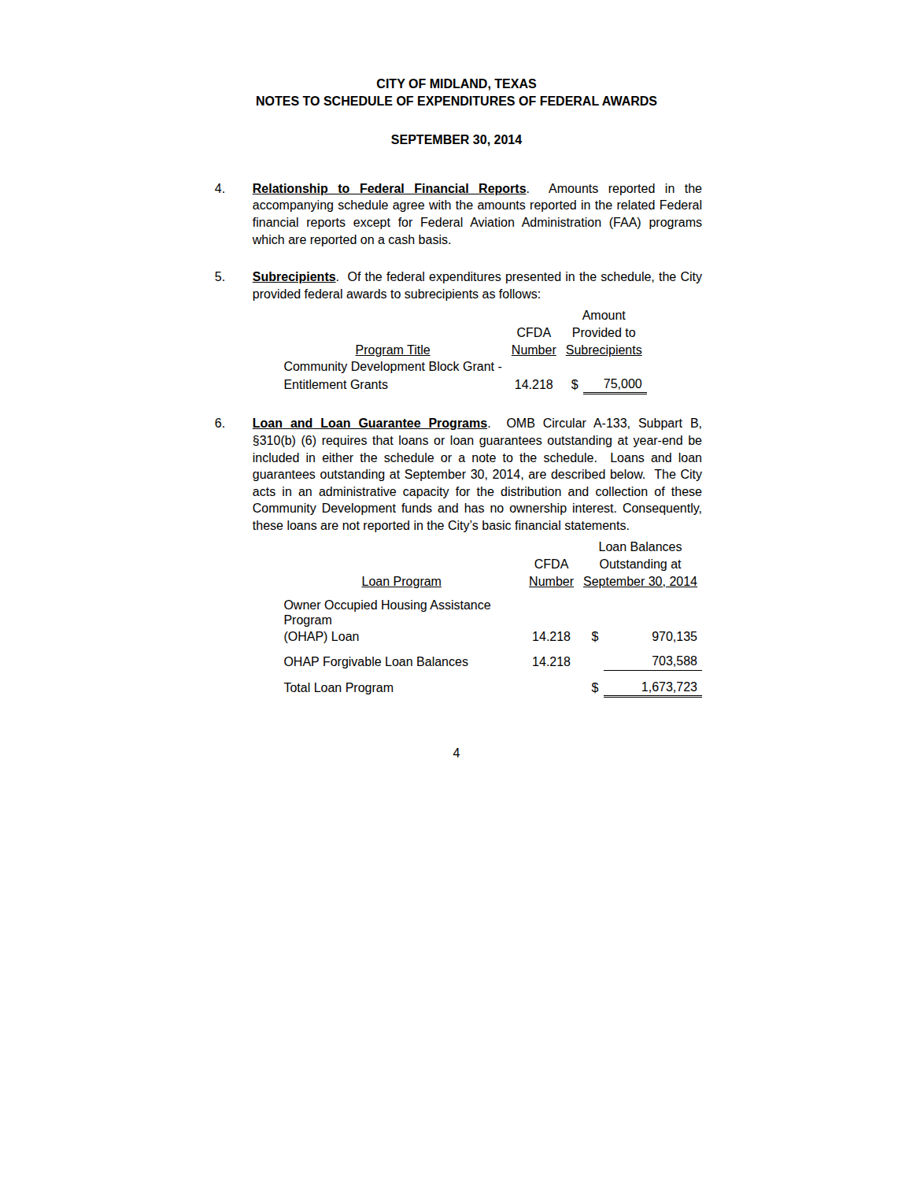CITY OF MIDLAND, TEXAS
NOTES TO SCHEDULE OF EXPENDITURES OF FEDERAL AWARDS
SEPTEMBER 30, 2014
4.
Relationship to Federal Financial Reports. Amounts reported in the accompanying schedule agree with the amounts reported in the related Federal financial reports except for Federal Aviation Administration (FAA) programs which are reported on a cash basis.
5.
Subrecipients. Of the federal expenditures presented in the schedule, the City provided federal awards to subrecipients as follows:
| | | Amount |
| | CFDA | Provided to |
| Program Title | Number | Subrecipients |
| Community Development Block Grant - | | | |
| Entitlement Grants | 14.218 | $ | 75,000 |
6.
Loan and Loan Guarantee Programs. OMB Circular A-133, Subpart B, §310(b) (6) requires that loans or loan guarantees outstanding at year-end be included in either the schedule or a note to the schedule. Loans and loan guarantees outstanding at September 30, 2014, are described below. The City acts in an administrative capacity for the distribution and collection of these Community Development funds and has no ownership interest. Consequently, these loans are not reported in the City’s basic financial statements.
| | | Loan Balances |
| | CFDA | Outstanding at |
| Loan Program | Number | September 30, 2014 |
| Owner Occupied Housing Assistance Program | | | |
| (OHAP) Loan | 14.218 | $ | 970,135 |
| OHAP Forgivable Loan Balances | 14.218 | | 703,588 |
| Total Loan Program | | $ | 1,673,723 |
4